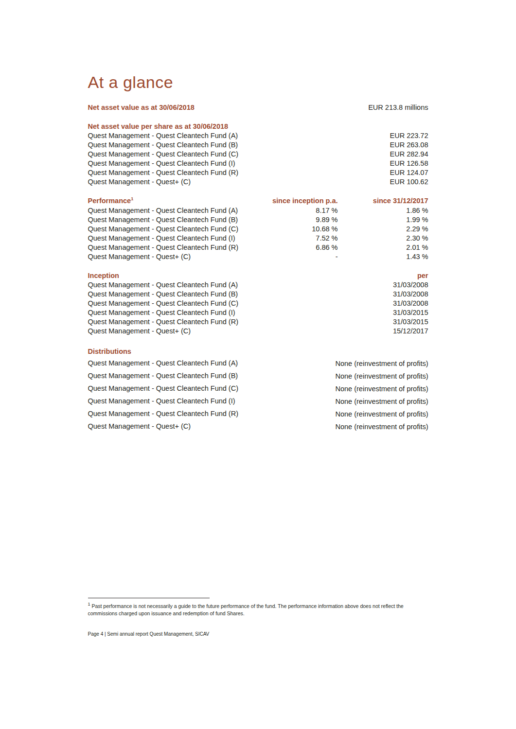At a glance
| Net asset value as at 30/06/2018 | | EUR 213.8 millions |
| Net asset value per share as at 30/06/2018 |
| Quest Management - Quest Cleantech Fund (A) | | EUR 223.72 |
| Quest Management - Quest Cleantech Fund (B) | | EUR 263.08 |
| Quest Management - Quest Cleantech Fund (C) | | EUR 282.94 |
| Quest Management - Quest Cleantech Fund (I) | | EUR 126.58 |
| Quest Management - Quest Cleantech Fund (R) | | EUR 124.07 |
| Quest Management - Quest+ (C) | | EUR 100.62 |
| Performance 1 | since inception p.a. | since 31/12/2017 |
| Quest Management - Quest Cleantech Fund (A) | 8.17 % | 1.86 % |
| Quest Management - Quest Cleantech Fund (B) | 9.89 % | 1.99 % |
| Quest Management - Quest Cleantech Fund (C) | 10.68 % | 2.29 % |
| Quest Management - Quest Cleantech Fund (I) | 7.52 % | 2.30 % |
| Quest Management - Quest Cleantech Fund (R) | 6.86 % | 2.01 % |
| Quest Management - Quest+ (C) | - | 1.43 % |
| Inception | | per |
| Quest Management - Quest Cleantech Fund (A) | | 31/03/2008 |
| Quest Management - Quest Cleantech Fund (B) | | 31/03/2008 |
| Quest Management - Quest Cleantech Fund (C) | | 31/03/2008 |
| Quest Management - Quest Cleantech Fund (I) | | 31/03/2015 |
| Quest Management - Quest Cleantech Fund (R) | | 31/03/2015 |
| Quest Management - Quest+ (C) | | 15/12/2017 |
| Distributions |
| Quest Management - Quest Cleantech Fund (A) | None (reinvestment of profits) |
| Quest Management - Quest Cleantech Fund (B) | None (reinvestment of profits) |
| Quest Management - Quest Cleantech Fund (C) | None (reinvestment of profits) |
| Quest Management - Quest Cleantech Fund (I) | None (reinvestment of profits) |
| Quest Management - Quest Cleantech Fund (R) | None (reinvestment of profits) |
| Quest Management - Quest+ (C) | None (reinvestment of profits) |
1 Past performance is not necessarily a guide to the future performance of the fund. The performance information above does not reflect the commissions charged upon issuance and redemption of fund Shares.
Page 4 | Semi annual report Quest Management, SICAV